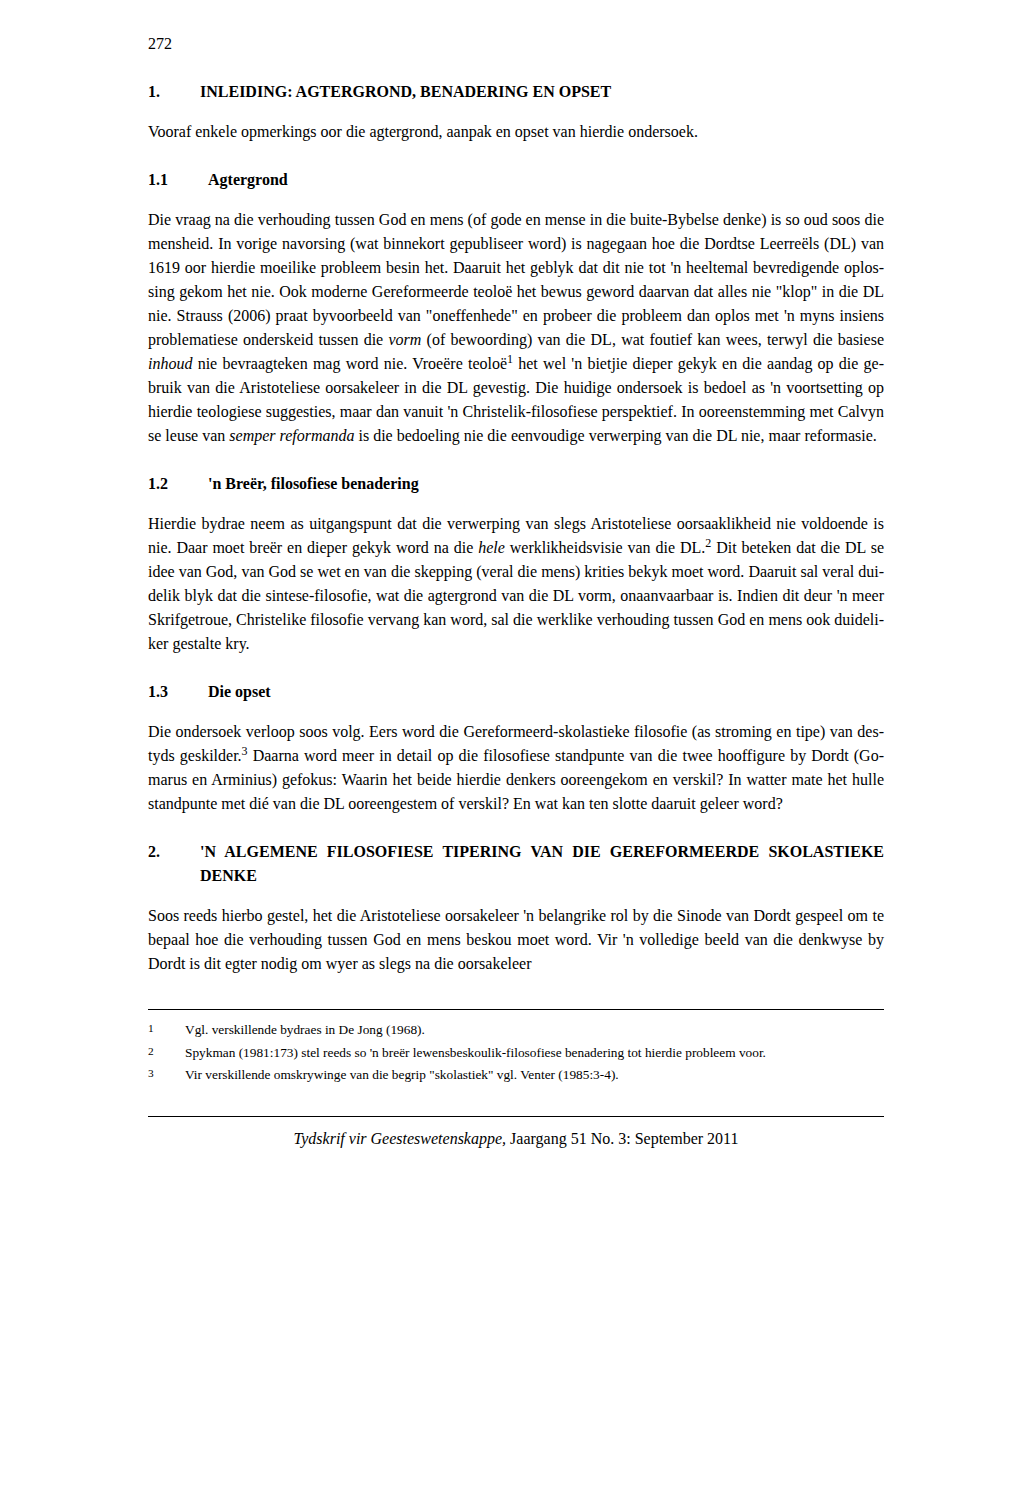272
1. INLEIDING: AGTERGROND, BENADERING EN OPSET
Vooraf enkele opmerkings oor die agtergrond, aanpak en opset van hierdie ondersoek.
1.1 Agtergrond
Die vraag na die verhouding tussen God en mens (of gode en mense in die buite-Bybelse denke) is so oud soos die mensheid. In vorige navorsing (wat binnekort gepubliseer word) is nagegaan hoe die Dordtse Leerreëls (DL) van 1619 oor hierdie moeilike probleem besin het. Daaruit het geblyk dat dit nie tot 'n heeltemal bevredigende oplossing gekom het nie. Ook moderne Gereformeerde teoloë het bewus geword daarvan dat alles nie "klop" in die DL nie. Strauss (2006) praat byvoorbeeld van "oneffenhede" en probeer die probleem dan oplos met 'n myns insiens problematiese onderskeid tussen die vorm (of bewoording) van die DL, wat foutief kan wees, terwyl die basiese inhoud nie bevraagteken mag word nie. Vroeëre teoloë1 het wel 'n bietjie dieper gekyk en die aandag op die gebruik van die Aristoteliese oorsakeleer in die DL gevestig. Die huidige ondersoek is bedoel as 'n voortsetting op hierdie teologiese suggesties, maar dan vanuit 'n Christelik-filosofiese perspektief. In ooreenstemming met Calvyn se leuse van semper reformanda is die bedoeling nie die eenvoudige verwerping van die DL nie, maar reformasie.
1.2'n Breër, filosofiese benadering
Hierdie bydrae neem as uitgangspunt dat die verwerping van slegs Aristoteliese oorsaaklikheid nie voldoende is nie. Daar moet breër en dieper gekyk word na die hele werklikheidsvisie van die DL.2 Dit beteken dat die DL se idee van God, van God se wet en van die skepping (veral die mens) krities bekyk moet word. Daaruit sal veral duidelik blyk dat die sintese-filosofie, wat die agtergrond van die DL vorm, onaanvaarbaar is. Indien dit deur 'n meer Skrifgetroue, Christelike filosofie vervang kan word, sal die werklike verhouding tussen God en mens ook duideliker gestalte kry.
1.3 Die opset
Die ondersoek verloop soos volg. Eers word die Gereformeerd-skolastieke filosofie (as stroming en tipe) van destyds geskilder.3 Daarna word meer in detail op die filosofiese standpunte van die twee hooffigure by Dordt (Gomarus en Arminius) gefokus: Waarin het beide hierdie denkers ooreengekom en verskil? In watter mate het hulle standpunte met dié van die DL ooreengestem of verskil? En wat kan ten slotte daaruit geleer word?
2.'N ALGEMENE FILOSOFIESE TIPERING VAN DIE GEREFORMEERDE SKOLASTIEKE DENKE
Soos reeds hierbo gestel, het die Aristoteliese oorsakeleer 'n belangrike rol by die Sinode van Dordt gespeel om te bepaal hoe die verhouding tussen God en mens beskou moet word. Vir 'n volledige beeld van die denkwyse by Dordt is dit egter nodig om wyer as slegs na die oorsakeleer
Vgl. verskillende bydraes in De Jong (1968).
Spykman (1981:173) stel reeds so 'n breër lewensbeskoulik-filosofiese benadering tot hierdie probleem voor.
Vir verskillende omskrywinge van die begrip "skolastiek" vgl. Venter (1985:3-4).
Tydskrif vir Geesteswetenskappe, Jaargang 51 No. 3: September 2011